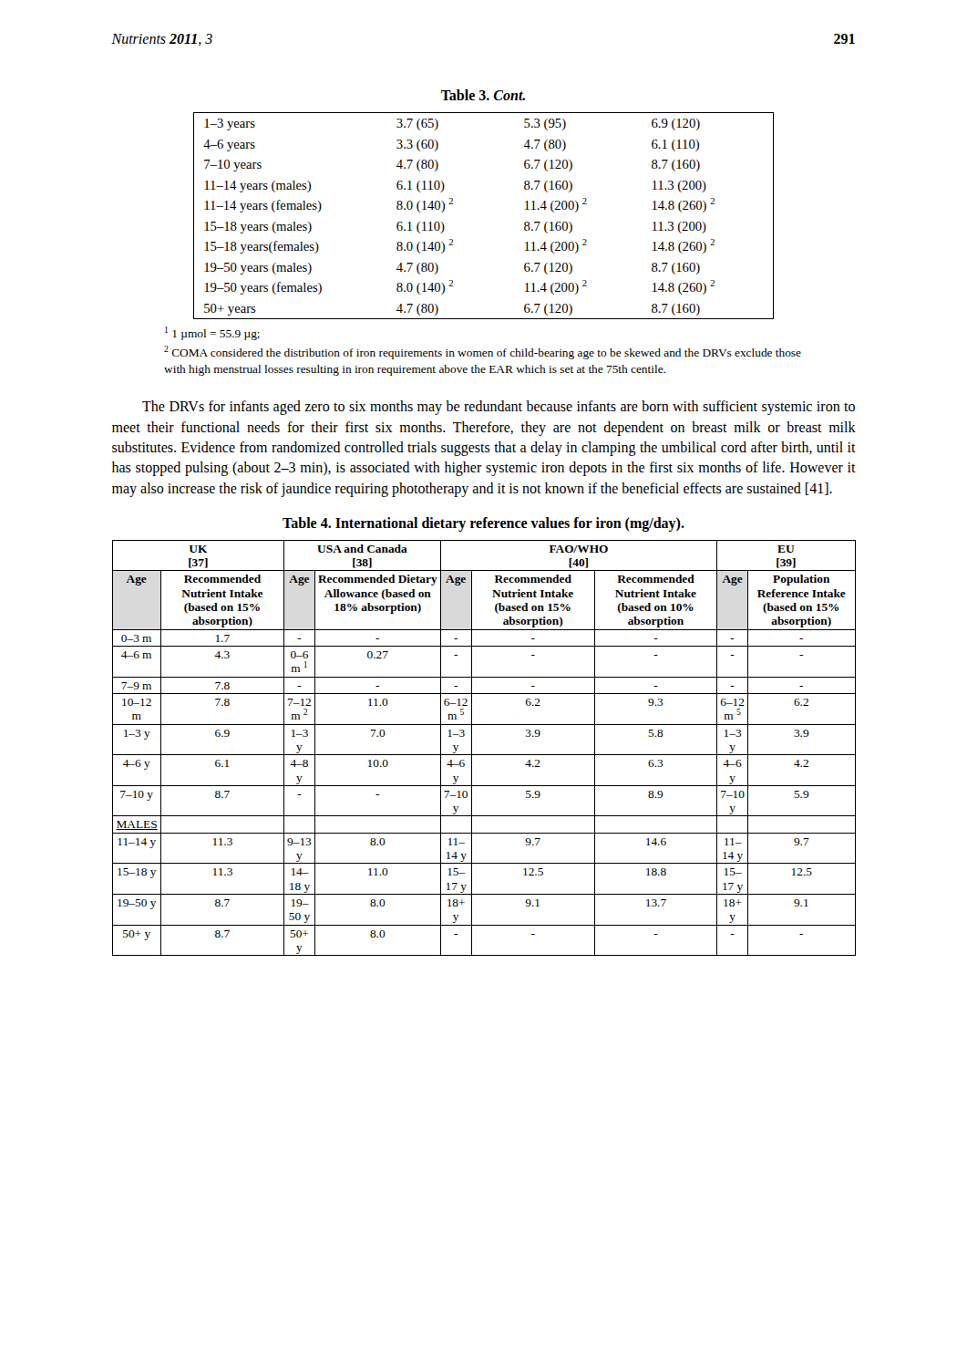Nutrients 2011, 3 291
Table 3. Cont.
| 1–3 years | 3.7 (65) | 5.3 (95) | 6.9 (120) |
| 4–6 years | 3.3 (60) | 4.7 (80) | 6.1 (110) |
| 7–10 years | 4.7 (80) | 6.7 (120) | 8.7 (160) |
| 11–14 years (males) | 6.1 (110) | 8.7 (160) | 11.3 (200) |
| 11–14 years (females) | 8.0 (140) 2 | 11.4 (200) 2 | 14.8 (260) 2 |
| 15–18 years (males) | 6.1 (110) | 8.7 (160) | 11.3 (200) |
| 15–18 years(females) | 8.0 (140) 2 | 11.4 (200) 2 | 14.8 (260) 2 |
| 19–50 years (males) | 4.7 (80) | 6.7 (120) | 8.7 (160) |
| 19–50 years (females) | 8.0 (140) 2 | 11.4 (200) 2 | 14.8 (260) 2 |
| 50+ years | 4.7 (80) | 6.7 (120) | 8.7 (160) |
1 1 µmol = 55.9 µg;
2 COMA considered the distribution of iron requirements in women of child-bearing age to be skewed and the DRVs exclude those with high menstrual losses resulting in iron requirement above the EAR which is set at the 75th centile.
The DRVs for infants aged zero to six months may be redundant because infants are born with sufficient systemic iron to meet their functional needs for their first six months. Therefore, they are not dependent on breast milk or breast milk substitutes. Evidence from randomized controlled trials suggests that a delay in clamping the umbilical cord after birth, until it has stopped pulsing (about 2–3 min), is associated with higher systemic iron depots in the first six months of life. However it may also increase the risk of jaundice requiring phototherapy and it is not known if the beneficial effects are sustained [41].
Table 4. International dietary reference values for iron (mg/day).
| UK [37] | USA and Canada [38] | FAO/WHO [40] | EU [39] |
| --- | --- | --- | --- |
| Age | Recommended Nutrient Intake (based on 15% absorption) | Age | Recommended Dietary Allowance (based on 18% absorption) | Age | Recommended Nutrient Intake (based on 15% absorption) | Recommended Nutrient Intake (based on 10% absorption | Age | Population Reference Intake (based on 15% absorption) |
| 0–3 m | 1.7 | - | - | - | - | - | - | - |
| 4–6 m | 4.3 | 0–6 m 1 | 0.27 | - | - | - | - | - |
| 7–9 m | 7.8 | - | - | - | - | - | - | - |
| 10–12 m | 7.8 | 7–12 m 2 | 11.0 | 6–12 m 5 | 6.2 | 9.3 | 6–12 m 5 | 6.2 |
| 1–3 y | 6.9 | 1–3 y | 7.0 | 1–3 y | 3.9 | 5.8 | 1–3 y | 3.9 |
| 4–6 y | 6.1 | 4–8 y | 10.0 | 4–6 y | 4.2 | 6.3 | 4–6 y | 4.2 |
| 7–10 y | 8.7 | - | - | 7–10 y | 5.9 | 8.9 | 7–10 y | 5.9 |
| MALES | | | | | | | | |
| 11–14 y | 11.3 | 9–13 y | 8.0 | 11–14 y | 9.7 | 14.6 | 11–14 y | 9.7 |
| 15–18 y | 11.3 | 14–18 y | 11.0 | 15–17 y | 12.5 | 18.8 | 15–17 y | 12.5 |
| 19–50 y | 8.7 | 19–50 y | 8.0 | 18+ y | 9.1 | 13.7 | 18+ y | 9.1 |
| 50+ y | 8.7 | 50+ y | 8.0 | - | - | - | - | - |